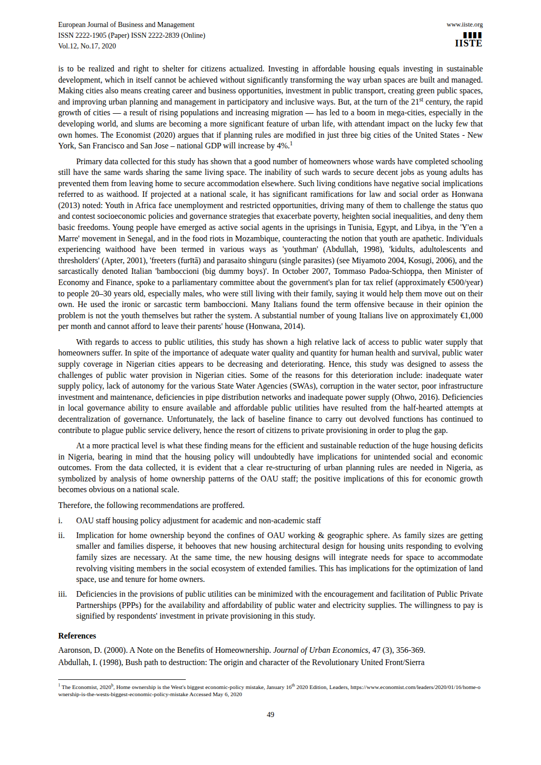European Journal of Business and Management
ISSN 2222-1905 (Paper) ISSN 2222-2839 (Online)
Vol.12, No.17, 2020
www.iiste.org
▮▮▮▮ IISTE
is to be realized and right to shelter for citizens actualized. Investing in affordable housing equals investing in sustainable development, which in itself cannot be achieved without significantly transforming the way urban spaces are built and managed. Making cities also means creating career and business opportunities, investment in public transport, creating green public spaces, and improving urban planning and management in participatory and inclusive ways. But, at the turn of the 21st century, the rapid growth of cities — a result of rising populations and increasing migration — has led to a boom in mega-cities, especially in the developing world, and slums are becoming a more significant feature of urban life, with attendant impact on the lucky few that own homes. The Economist (2020) argues that if planning rules are modified in just three big cities of the United States - New York, San Francisco and San Jose – national GDP will increase by 4%.1
Primary data collected for this study has shown that a good number of homeowners whose wards have completed schooling still have the same wards sharing the same living space. The inability of such wards to secure decent jobs as young adults has prevented them from leaving home to secure accommodation elsewhere. Such living conditions have negative social implications referred to as waithood. If projected at a national scale, it has significant ramifications for law and social order as Honwana (2013) noted: Youth in Africa face unemployment and restricted opportunities, driving many of them to challenge the status quo and contest socioeconomic policies and governance strategies that exacerbate poverty, heighten social inequalities, and deny them basic freedoms. Young people have emerged as active social agents in the uprisings in Tunisia, Egypt, and Libya, in the 'Y'en a Marre' movement in Senegal, and in the food riots in Mozambique, counteracting the notion that youth are apathetic. Individuals experiencing waithood have been termed in various ways as 'youthman' (Abdullah, 1998), 'kidults, adultolescents and thresholders' (Apter, 2001), 'freeters (furītā) and parasaito shinguru (single parasites) (see Miyamoto 2004, Kosugi, 2006), and the sarcastically denoted Italian 'bamboccioni (big dummy boys)'. In October 2007, Tommaso Padoa-Schioppa, then Minister of Economy and Finance, spoke to a parliamentary committee about the government's plan for tax relief (approximately €500/year) to people 20–30 years old, especially males, who were still living with their family, saying it would help them move out on their own. He used the ironic or sarcastic term bamboccioni. Many Italians found the term offensive because in their opinion the problem is not the youth themselves but rather the system. A substantial number of young Italians live on approximately €1,000 per month and cannot afford to leave their parents' house (Honwana, 2014).
With regards to access to public utilities, this study has shown a high relative lack of access to public water supply that homeowners suffer. In spite of the importance of adequate water quality and quantity for human health and survival, public water supply coverage in Nigerian cities appears to be decreasing and deteriorating. Hence, this study was designed to assess the challenges of public water provision in Nigerian cities. Some of the reasons for this deterioration include: inadequate water supply policy, lack of autonomy for the various State Water Agencies (SWAs), corruption in the water sector, poor infrastructure investment and maintenance, deficiencies in pipe distribution networks and inadequate power supply (Ohwo, 2016). Deficiencies in local governance ability to ensure available and affordable public utilities have resulted from the half-hearted attempts at decentralization of governance. Unfortunately, the lack of baseline finance to carry out devolved functions has continued to contribute to plague public service delivery, hence the resort of citizens to private provisioning in order to plug the gap.
At a more practical level is what these finding means for the efficient and sustainable reduction of the huge housing deficits in Nigeria, bearing in mind that the housing policy will undoubtedly have implications for unintended social and economic outcomes. From the data collected, it is evident that a clear re-structuring of urban planning rules are needed in Nigeria, as symbolized by analysis of home ownership patterns of the OAU staff; the positive implications of this for economic growth becomes obvious on a national scale.
Therefore, the following recommendations are proffered.
i. OAU staff housing policy adjustment for academic and non-academic staff
ii. Implication for home ownership beyond the confines of OAU working & geographic sphere. As family sizes are getting smaller and families disperse, it behooves that new housing architectural design for housing units responding to evolving family sizes are necessary. At the same time, the new housing designs will integrate needs for space to accommodate revolving visiting members in the social ecosystem of extended families. This has implications for the optimization of land space, use and tenure for home owners.
iii. Deficiencies in the provisions of public utilities can be minimized with the encouragement and facilitation of Public Private Partnerships (PPPs) for the availability and affordability of public water and electricity supplies. The willingness to pay is signified by respondents' investment in private provisioning in this study.
References
Aaronson, D. (2000). A Note on the Benefits of Homeownership. Journal of Urban Economics, 47 (3), 356-369.
Abdullah, I. (1998), Bush path to destruction: The origin and character of the Revolutionary United Front/Sierra
1 The Economist, 2020b, Home ownership is the West's biggest economic-policy mistake, January 16th 2020 Edition, Leaders, https://www.economist.com/leaders/2020/01/16/home-ownership-is-the-wests-biggest-economic-policy-mistake Accessed May 6, 2020
49